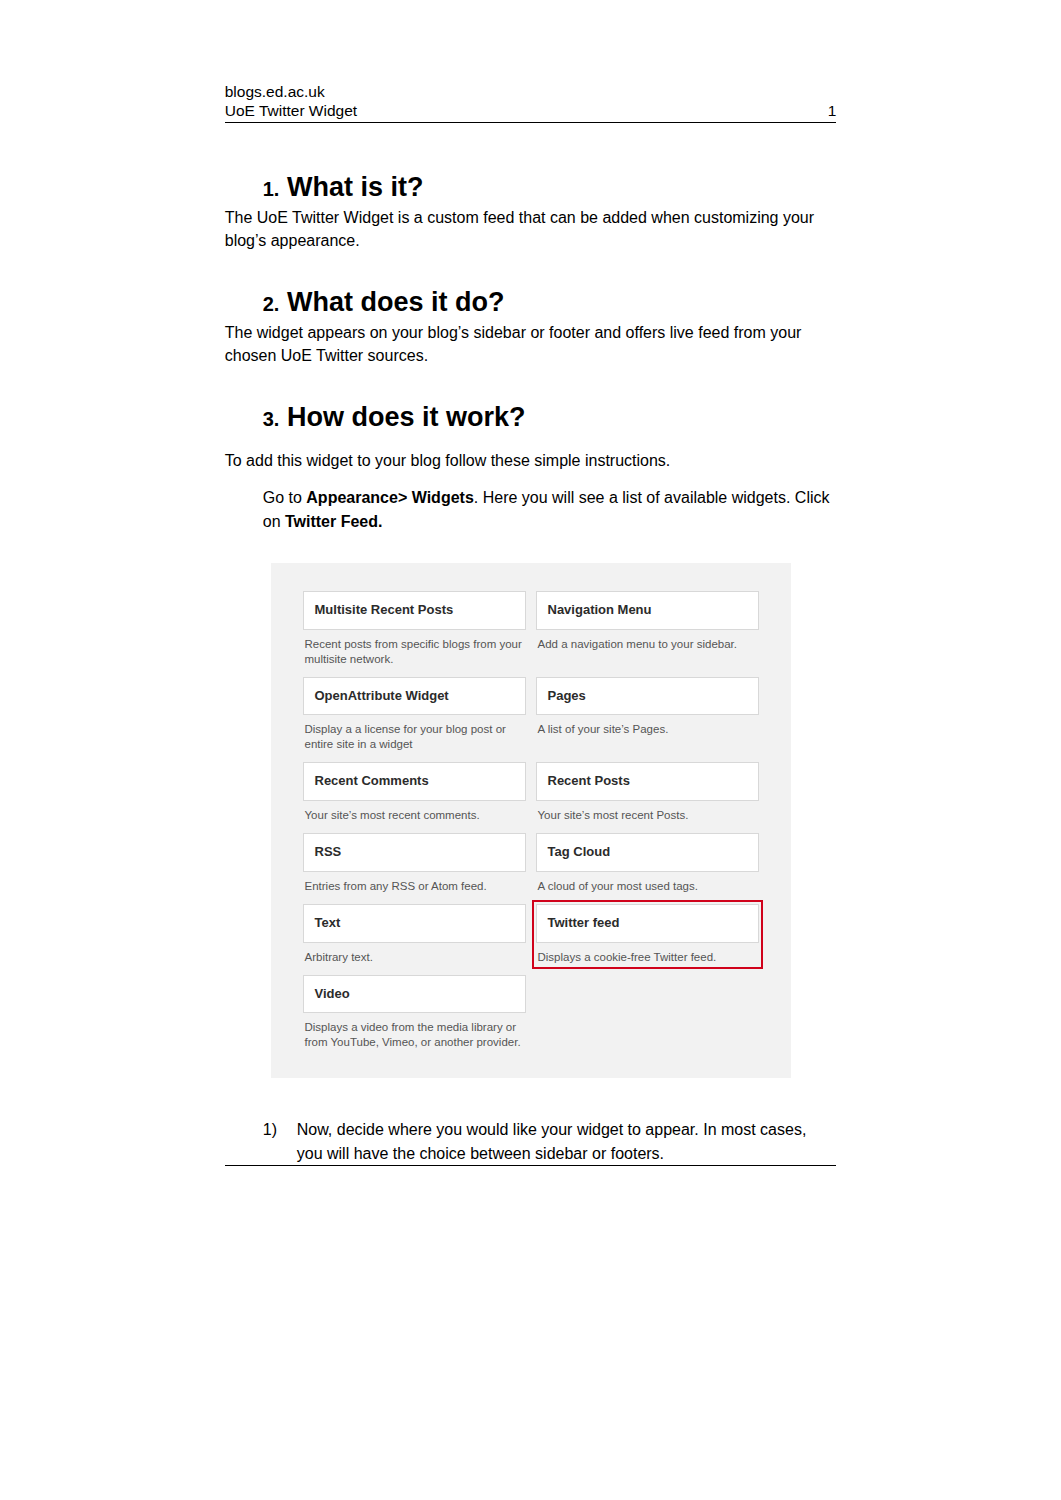blogs.ed.ac.uk UoE Twitter Widget 1
1. What is it?
The UoE Twitter Widget is a custom feed that can be added when customizing your blog’s appearance.
2. What does it do?
The widget appears on your blog’s sidebar or footer and offers live feed from your chosen UoE Twitter sources.
3. How does it work?
To add this widget to your blog follow these simple instructions.
Go to Appearance> Widgets. Here you will see a list of available widgets. Click on Twitter Feed.
| Multisite Recent Posts Recent posts from specific blogs from your multisite network. | Navigation Menu Add a navigation menu to your sidebar. |
| OpenAttribute Widget Display a a license for your blog post or entire site in a widget | Pages A list of your site’s Pages. |
| Recent Comments Your site’s most recent comments. | Recent Posts Your site’s most recent Posts. |
| RSS Entries from any RSS or Atom feed. | Tag Cloud A cloud of your most used tags. |
| Text Arbitrary text. | Twitter feed Displays a cookie-free Twitter feed. |
| Video Displays a video from the media library or from YouTube, Vimeo, or another provider. | |
Now, decide where you would like your widget to appear. In most cases, you will have the choice between sidebar or footers.